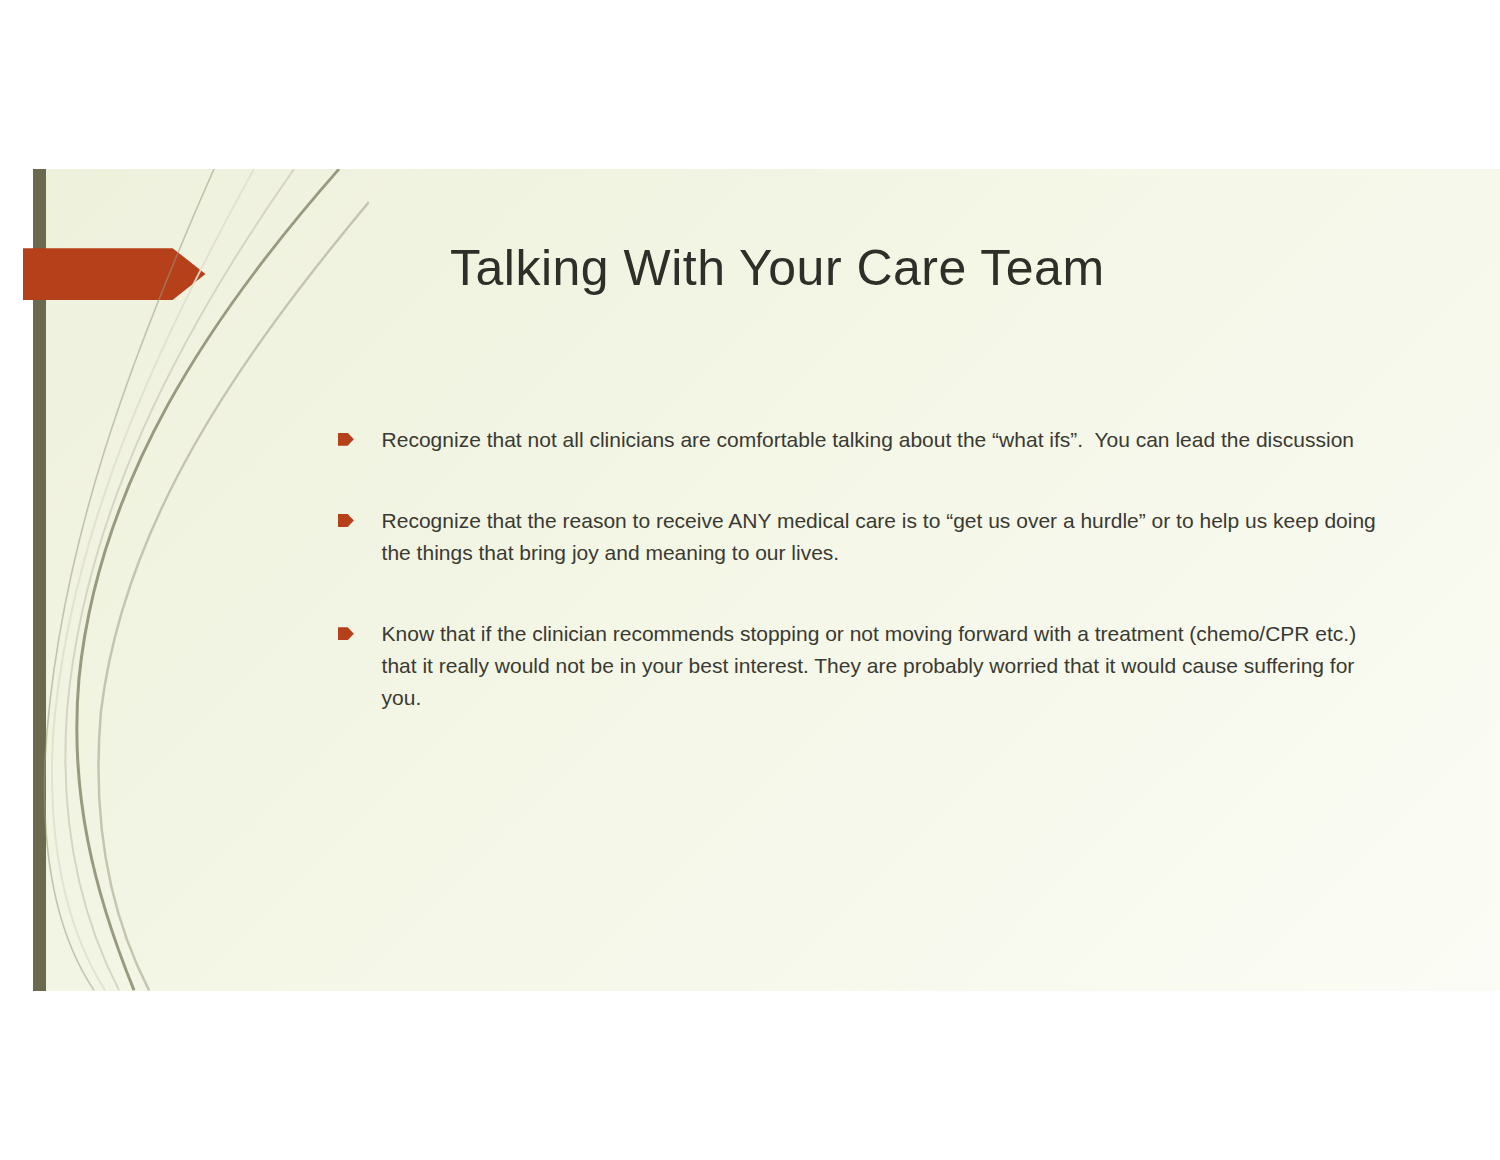Talking With Your Care Team
Recognize that not all clinicians are comfortable talking about the “what ifs”. You can lead the discussion
Recognize that the reason to receive ANY medical care is to “get us over a hurdle” or to help us keep doing the things that bring joy and meaning to our lives.
Know that if the clinician recommends stopping or not moving forward with a treatment (chemo/CPR etc.) that it really would not be in your best interest. They are probably worried that it would cause suffering for you.